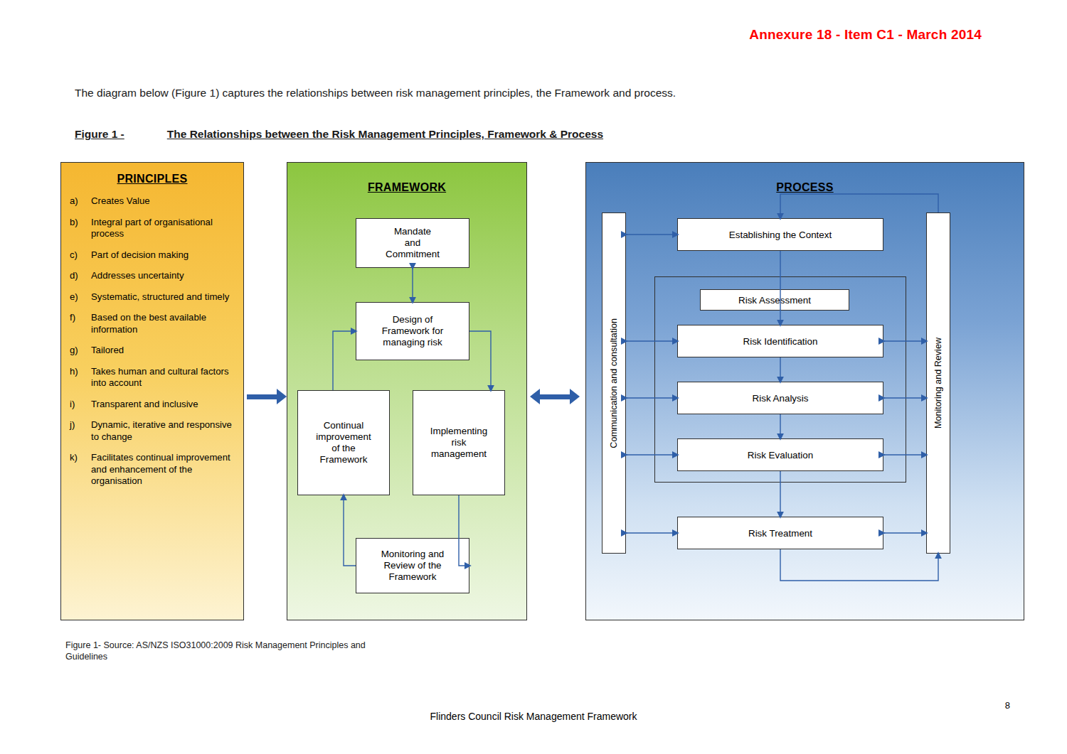Annexure 18 - Item C1 - March 2014
The diagram below (Figure 1) captures the relationships between risk management principles, the Framework and process.
Figure 1 -The Relationships between the Risk Management Principles, Framework & Process
PRINCIPLES
a) Creates Value
b) Integral part of organisational process
c) Part of decision making
d) Addresses uncertainty
e) Systematic, structured and timely
f) Based on the best available information
g) Tailored
h) Takes human and cultural factors into account
i) Transparent and inclusive
j) Dynamic, iterative and responsive to change
k) Facilitates continual improvement and enhancement of the organisation
FRAMEWORK
Mandate
and
Commitment
Design of
Framework for
managing risk
Continual
improvement
of the
Framework
Implementing
risk
management
Monitoring and
Review of the
Framework
PROCESS
Communication and consultation
Monitoring and Review
Establishing the Context
Risk Assessment
Risk Identification
Risk Analysis
Risk Evaluation
Risk Treatment
Figure 1- Source: AS/NZS ISO31000:2009 Risk Management Principles and
Guidelines
8
Flinders Council Risk Management Framework